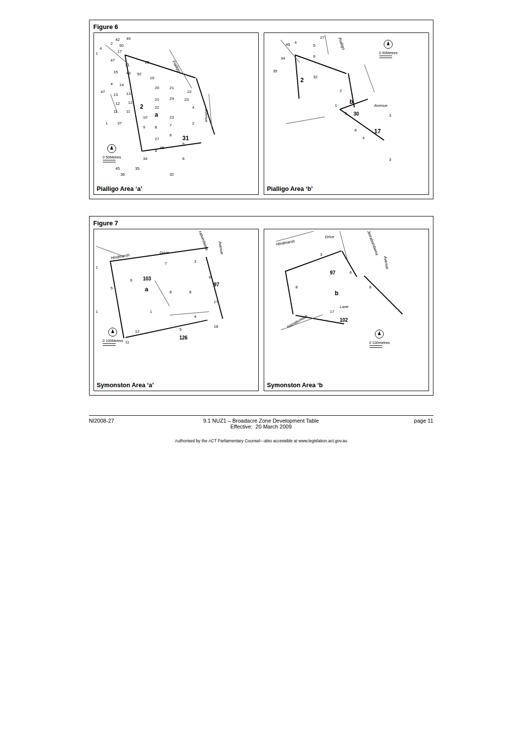Figure 6
42 49 2 50 4 1 17 47 31 25 15 43 52 19 Pialligo 4 14 20 21 47 13 13 22 12 12 21 29 23 11 11 22 2 4 10 a 23 1 37 9 8 7 2 Avenue 6 27 31 5 45 4 34 6 45 35 36 32
0 50 Metres
Pialligo Area ‘a’
27 45 4 5 Pialligo 34 6 35 2 32 2 1 b 3 30 Avenue 3 8 17 4 3
0 50 Metres
Pialligo Area ‘b’
Figure 7
Jerrabomberra Avenue Hindmarsh Drive 1 7 3 6 97 6 103 5 a 8 8 17 1 1 4 18 12 5 126 11
0 100 Metres
Symonston Area ‘a’
Hindmarsh Drive Jerrabomberra Avenue 3 97 6 8 b 6 Lane 17 102 Narrabundah
0 100 metres
Symonston Area ‘b
NI2008-27
9.1 NUZ1 – Broadacre Zone Development Table Effective: 20 March 2009
page 11
Authorised by the ACT Parliamentary Counsel—also accessible at www.legislation.act.gov.au